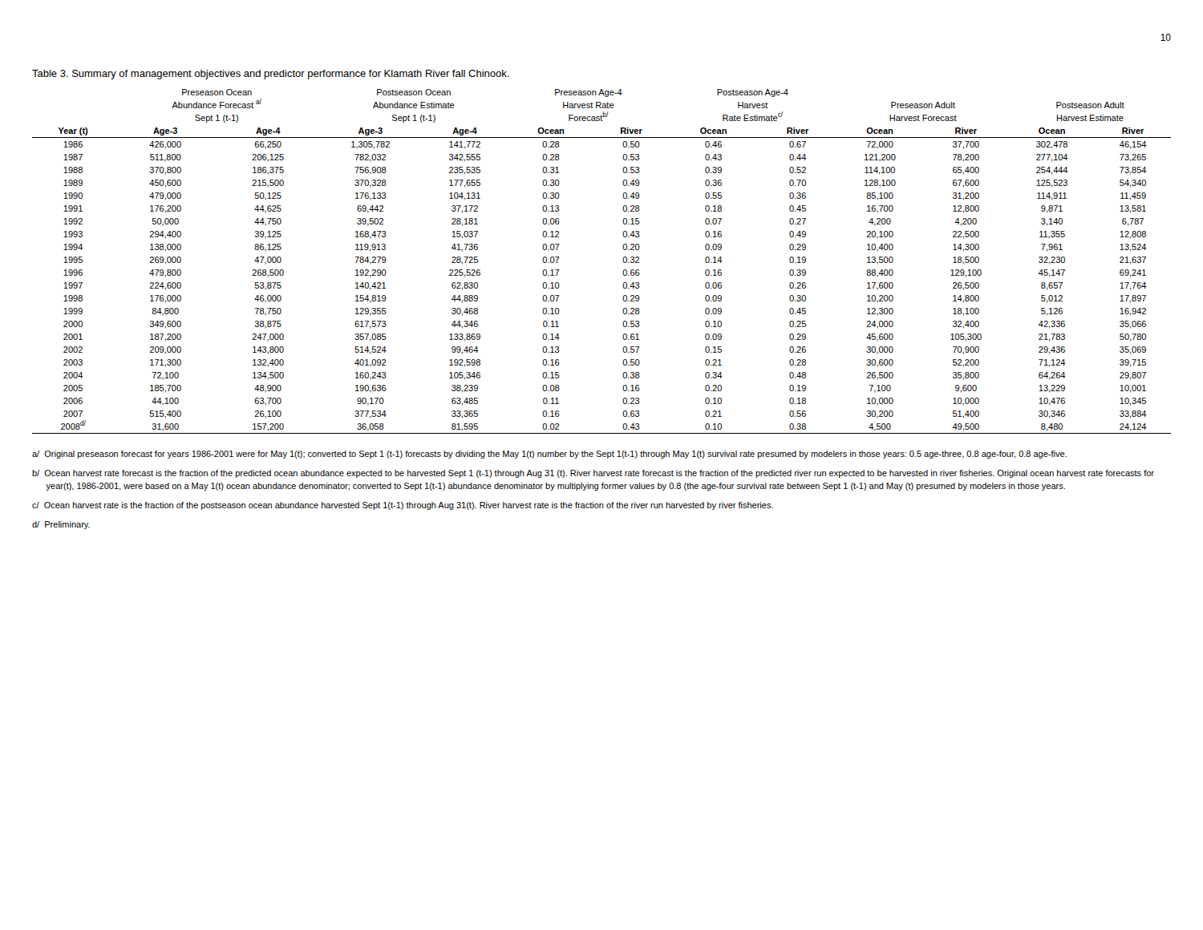10
Table 3. Summary of management objectives and predictor performance for Klamath River fall Chinook.
| | Preseason Ocean | Postseason Ocean | Preseason Age-4 | Postseason Age-4 | | |
| --- | --- | --- | --- | --- | --- | --- |
| | Abundance Forecast a/ | Abundance Estimate | Harvest Rate | Harvest | Preseason Adult | Postseason Adult |
| | Sept 1 (t-1) | Sept 1 (t-1) | Forecast b/ | Rate Estimate c/ | Harvest Forecast | Harvest Estimate |
| Year (t) | Age-3 | Age-4 | Age-3 | Age-4 | Ocean | River | Ocean | River | Ocean | River | Ocean | River |
| 1986 | 426,000 | 66,250 | 1,305,782 | 141,772 | 0.28 | 0.50 | 0.46 | 0.67 | 72,000 | 37,700 | 302,478 | 46,154 |
| 1987 | 511,800 | 206,125 | 782,032 | 342,555 | 0.28 | 0.53 | 0.43 | 0.44 | 121,200 | 78,200 | 277,104 | 73,265 |
| 1988 | 370,800 | 186,375 | 756,908 | 235,535 | 0.31 | 0.53 | 0.39 | 0.52 | 114,100 | 65,400 | 254,444 | 73,854 |
| 1989 | 450,600 | 215,500 | 370,328 | 177,655 | 0.30 | 0.49 | 0.36 | 0.70 | 128,100 | 67,600 | 125,523 | 54,340 |
| 1990 | 479,000 | 50,125 | 176,133 | 104,131 | 0.30 | 0.49 | 0.55 | 0.36 | 85,100 | 31,200 | 114,911 | 11,459 |
| 1991 | 176,200 | 44,625 | 69,442 | 37,172 | 0.13 | 0.28 | 0.18 | 0.45 | 16,700 | 12,800 | 9,871 | 13,581 |
| 1992 | 50,000 | 44,750 | 39,502 | 28,181 | 0.06 | 0.15 | 0.07 | 0.27 | 4,200 | 4,200 | 3,140 | 6,787 |
| 1993 | 294,400 | 39,125 | 168,473 | 15,037 | 0.12 | 0.43 | 0.16 | 0.49 | 20,100 | 22,500 | 11,355 | 12,808 |
| 1994 | 138,000 | 86,125 | 119,913 | 41,736 | 0.07 | 0.20 | 0.09 | 0.29 | 10,400 | 14,300 | 7,961 | 13,524 |
| 1995 | 269,000 | 47,000 | 784,279 | 28,725 | 0.07 | 0.32 | 0.14 | 0.19 | 13,500 | 18,500 | 32,230 | 21,637 |
| 1996 | 479,800 | 268,500 | 192,290 | 225,526 | 0.17 | 0.66 | 0.16 | 0.39 | 88,400 | 129,100 | 45,147 | 69,241 |
| 1997 | 224,600 | 53,875 | 140,421 | 62,830 | 0.10 | 0.43 | 0.06 | 0.26 | 17,600 | 26,500 | 8,657 | 17,764 |
| 1998 | 176,000 | 46,000 | 154,819 | 44,889 | 0.07 | 0.29 | 0.09 | 0.30 | 10,200 | 14,800 | 5,012 | 17,897 |
| 1999 | 84,800 | 78,750 | 129,355 | 30,468 | 0.10 | 0.28 | 0.09 | 0.45 | 12,300 | 18,100 | 5,126 | 16,942 |
| 2000 | 349,600 | 38,875 | 617,573 | 44,346 | 0.11 | 0.53 | 0.10 | 0.25 | 24,000 | 32,400 | 42,336 | 35,066 |
| 2001 | 187,200 | 247,000 | 357,085 | 133,869 | 0.14 | 0.61 | 0.09 | 0.29 | 45,600 | 105,300 | 21,783 | 50,780 |
| 2002 | 209,000 | 143,800 | 514,524 | 99,464 | 0.13 | 0.57 | 0.15 | 0.26 | 30,000 | 70,900 | 29,436 | 35,069 |
| 2003 | 171,300 | 132,400 | 401,092 | 192,598 | 0.16 | 0.50 | 0.21 | 0.28 | 30,600 | 52,200 | 71,124 | 39,715 |
| 2004 | 72,100 | 134,500 | 160,243 | 105,346 | 0.15 | 0.38 | 0.34 | 0.48 | 26,500 | 35,800 | 64,264 | 29,807 |
| 2005 | 185,700 | 48,900 | 190,636 | 38,239 | 0.08 | 0.16 | 0.20 | 0.19 | 7,100 | 9,600 | 13,229 | 10,001 |
| 2006 | 44,100 | 63,700 | 90,170 | 63,485 | 0.11 | 0.23 | 0.10 | 0.18 | 10,000 | 10,000 | 10,476 | 10,345 |
| 2007 | 515,400 | 26,100 | 377,534 | 33,365 | 0.16 | 0.63 | 0.21 | 0.56 | 30,200 | 51,400 | 30,346 | 33,884 |
| 2008 d/ | 31,600 | 157,200 | 36,058 | 81,595 | 0.02 | 0.43 | 0.10 | 0.38 | 4,500 | 49,500 | 8,480 | 24,124 |
a/ Original preseason forecast for years 1986-2001 were for May 1(t); converted to Sept 1 (t-1) forecasts by dividing the May 1(t) number by the Sept 1(t-1) through May 1(t) survival rate presumed by modelers in those years: 0.5 age-three, 0.8 age-four, 0.8 age-five.
b/ Ocean harvest rate forecast is the fraction of the predicted ocean abundance expected to be harvested Sept 1 (t-1) through Aug 31 (t). River harvest rate forecast is the fraction of the predicted river run expected to be harvested in river fisheries. Original ocean harvest rate forecasts for year(t), 1986-2001, were based on a May 1(t) ocean abundance denominator; converted to Sept 1(t-1) abundance denominator by multiplying former values by 0.8 (the age-four survival rate between Sept 1 (t-1) and May (t) presumed by modelers in those years.
c/ Ocean harvest rate is the fraction of the postseason ocean abundance harvested Sept 1(t-1) through Aug 31(t). River harvest rate is the fraction of the river run harvested by river fisheries.
d/ Preliminary.